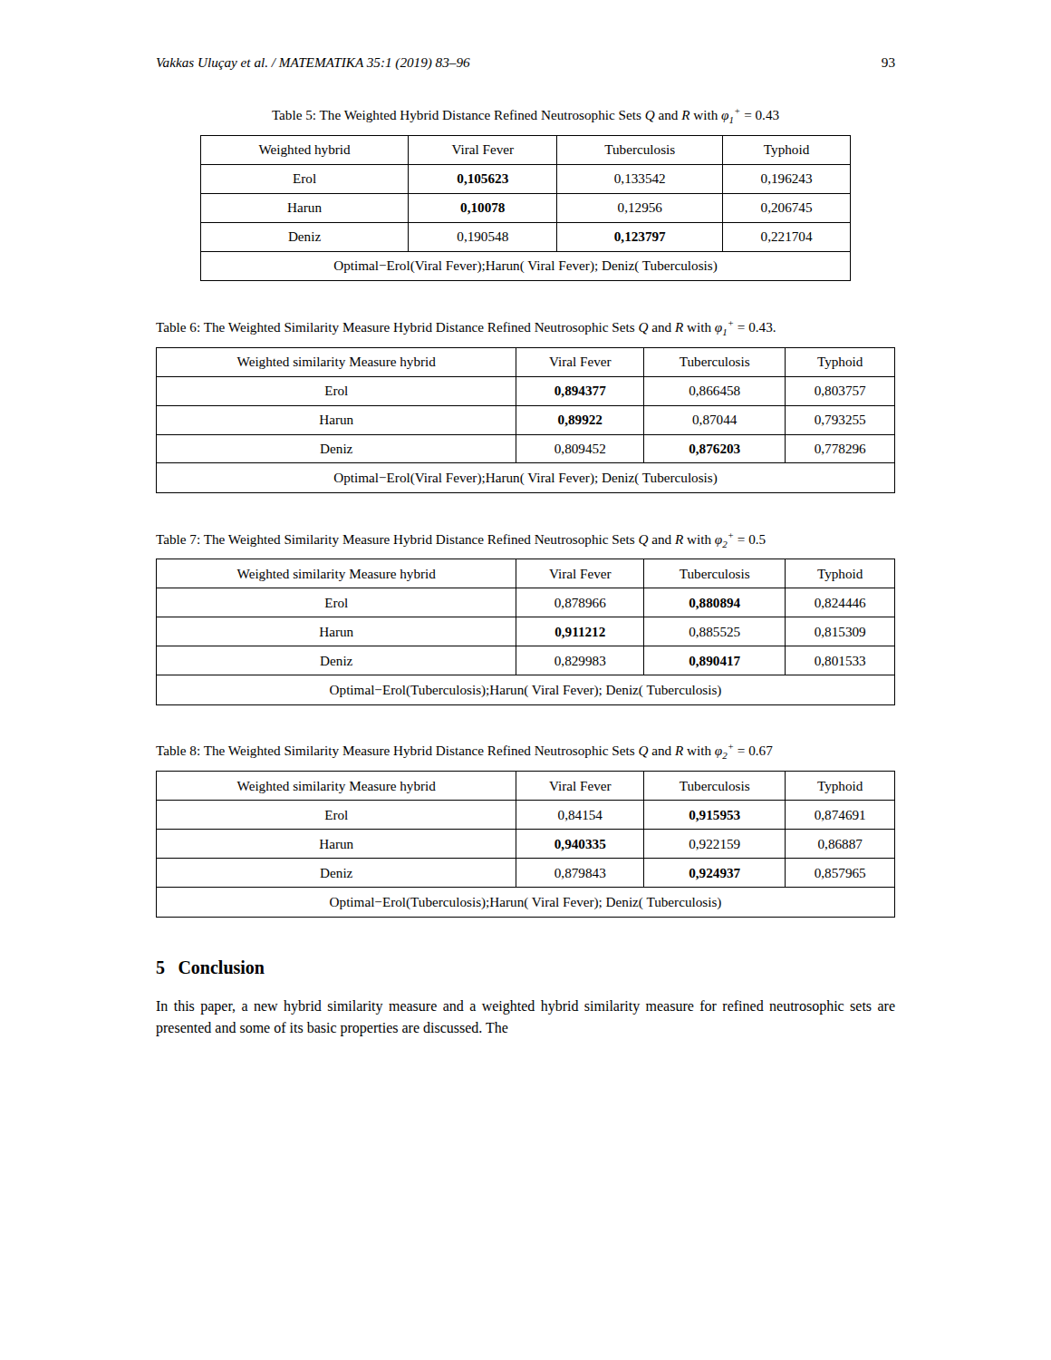Vakkas Uluçay et al. / MATEMATIKA 35:1 (2019) 83–96 93
Table 5: The Weighted Hybrid Distance Refined Neutrosophic Sets Q and R with φ1+ = 0.43
| Weighted hybrid | Viral Fever | Tuberculosis | Typhoid |
| --- | --- | --- | --- |
| Erol | 0,105623 | 0,133542 | 0,196243 |
| Harun | 0,10078 | 0,12956 | 0,206745 |
| Deniz | 0,190548 | 0,123797 | 0,221704 |
| Optimal−Erol(Viral Fever);Harun( Viral Fever); Deniz( Tuberculosis) |
Table 6: The Weighted Similarity Measure Hybrid Distance Refined Neutrosophic Sets Q and R with φ1+ = 0.43.
| Weighted similarity Measure hybrid | Viral Fever | Tuberculosis | Typhoid |
| --- | --- | --- | --- |
| Erol | 0,894377 | 0,866458 | 0,803757 |
| Harun | 0,89922 | 0,87044 | 0,793255 |
| Deniz | 0,809452 | 0,876203 | 0,778296 |
| Optimal−Erol(Viral Fever);Harun( Viral Fever); Deniz( Tuberculosis) |
Table 7: The Weighted Similarity Measure Hybrid Distance Refined Neutrosophic Sets Q and R with φ2+ = 0.5
| Weighted similarity Measure hybrid | Viral Fever | Tuberculosis | Typhoid |
| --- | --- | --- | --- |
| Erol | 0,878966 | 0,880894 | 0,824446 |
| Harun | 0,911212 | 0,885525 | 0,815309 |
| Deniz | 0,829983 | 0,890417 | 0,801533 |
| Optimal−Erol(Tuberculosis);Harun( Viral Fever); Deniz( Tuberculosis) |
Table 8: The Weighted Similarity Measure Hybrid Distance Refined Neutrosophic Sets Q and R with φ2+ = 0.67
| Weighted similarity Measure hybrid | Viral Fever | Tuberculosis | Typhoid |
| --- | --- | --- | --- |
| Erol | 0,84154 | 0,915953 | 0,874691 |
| Harun | 0,940335 | 0,922159 | 0,86887 |
| Deniz | 0,879843 | 0,924937 | 0,857965 |
| Optimal−Erol(Tuberculosis);Harun( Viral Fever); Deniz( Tuberculosis) |
5 Conclusion
In this paper, a new hybrid similarity measure and a weighted hybrid similarity measure for refined neutrosophic sets are presented and some of its basic properties are discussed. The